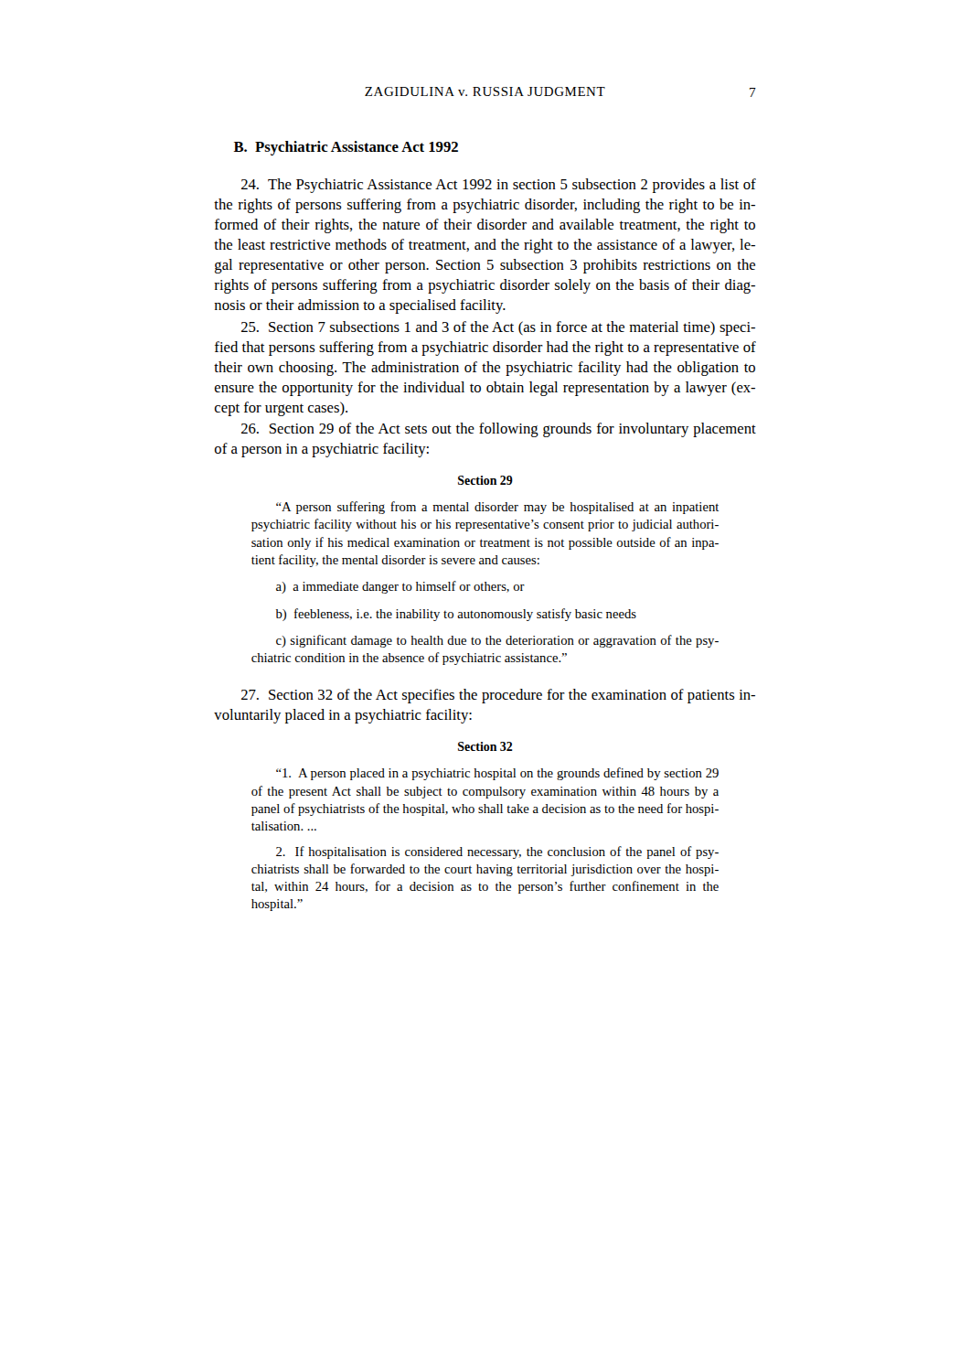ZAGIDULINA v. RUSSIA JUDGMENT 7
B. Psychiatric Assistance Act 1992
24. The Psychiatric Assistance Act 1992 in section 5 subsection 2 provides a list of the rights of persons suffering from a psychiatric disorder, including the right to be informed of their rights, the nature of their disorder and available treatment, the right to the least restrictive methods of treatment, and the right to the assistance of a lawyer, legal representative or other person. Section 5 subsection 3 prohibits restrictions on the rights of persons suffering from a psychiatric disorder solely on the basis of their diagnosis or their admission to a specialised facility.
25. Section 7 subsections 1 and 3 of the Act (as in force at the material time) specified that persons suffering from a psychiatric disorder had the right to a representative of their own choosing. The administration of the psychiatric facility had the obligation to ensure the opportunity for the individual to obtain legal representation by a lawyer (except for urgent cases).
26. Section 29 of the Act sets out the following grounds for involuntary placement of a person in a psychiatric facility:
Section 29
“A person suffering from a mental disorder may be hospitalised at an inpatient psychiatric facility without his or his representative’s consent prior to judicial authorisation only if his medical examination or treatment is not possible outside of an inpatient facility, the mental disorder is severe and causes:
a) a immediate danger to himself or others, or
b) feebleness, i.e. the inability to autonomously satisfy basic needs
c) significant damage to health due to the deterioration or aggravation of the psychiatric condition in the absence of psychiatric assistance.”
27. Section 32 of the Act specifies the procedure for the examination of patients involuntarily placed in a psychiatric facility:
Section 32
“1. A person placed in a psychiatric hospital on the grounds defined by section 29 of the present Act shall be subject to compulsory examination within 48 hours by a panel of psychiatrists of the hospital, who shall take a decision as to the need for hospitalisation. ...
2. If hospitalisation is considered necessary, the conclusion of the panel of psychiatrists shall be forwarded to the court having territorial jurisdiction over the hospital, within 24 hours, for a decision as to the person’s further confinement in the hospital.”